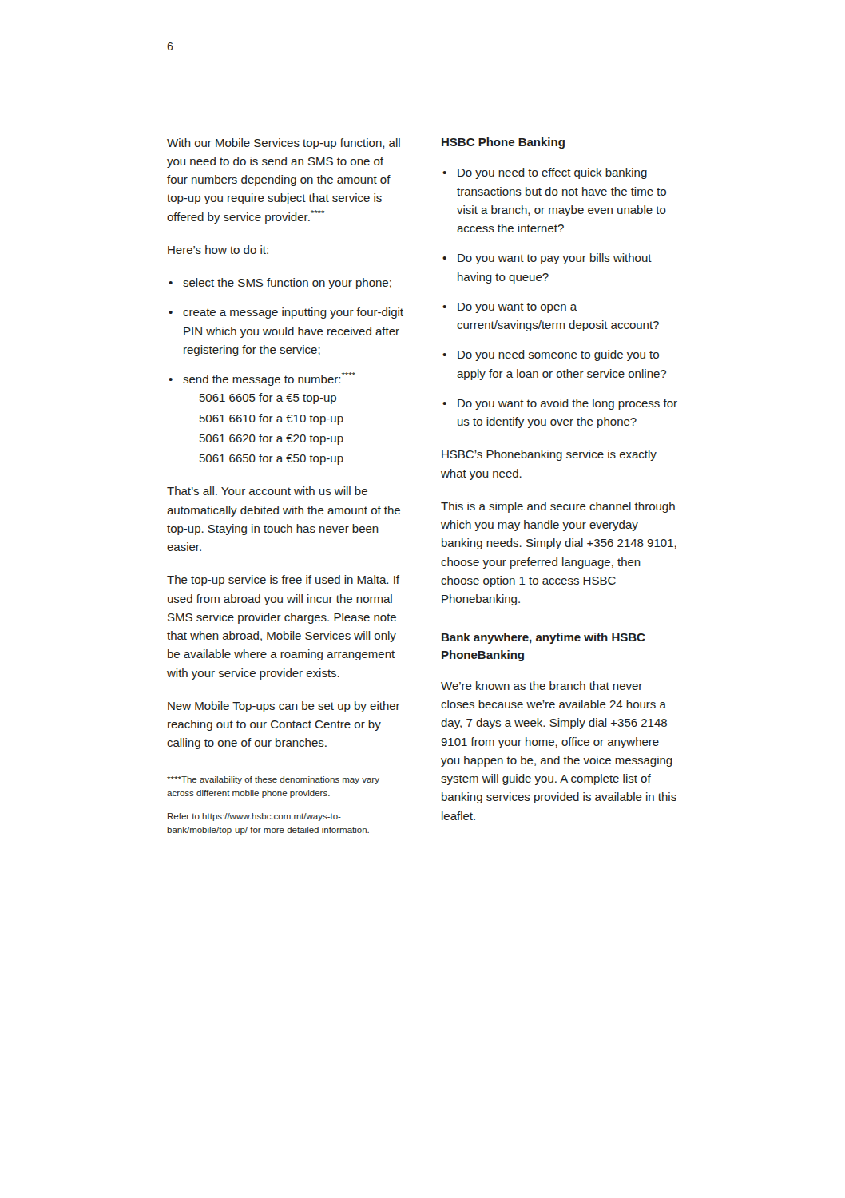6
With our Mobile Services top-up function, all you need to do is send an SMS to one of four numbers depending on the amount of top-up you require subject that service is offered by service provider.****
Here’s how to do it:
select the SMS function on your phone;
create a message inputting your four-digit PIN which you would have received after registering for the service;
send the message to number:****
5061 6605 for a €5 top-up
5061 6610 for a €10 top-up
5061 6620 for a €20 top-up
5061 6650 for a €50 top-up
That’s all. Your account with us will be automatically debited with the amount of the top-up. Staying in touch has never been easier.
The top-up service is free if used in Malta. If used from abroad you will incur the normal SMS service provider charges. Please note that when abroad, Mobile Services will only be available where a roaming arrangement with your service provider exists.
New Mobile Top-ups can be set up by either reaching out to our Contact Centre or by calling to one of our branches.
****The availability of these denominations may vary across different mobile phone providers.
Refer to https://www.hsbc.com.mt/ways-to-bank/mobile/top-up/ for more detailed information.
HSBC Phone Banking
Do you need to effect quick banking transactions but do not have the time to visit a branch, or maybe even unable to access the internet?
Do you want to pay your bills without having to queue?
Do you want to open a current/savings/term deposit account?
Do you need someone to guide you to apply for a loan or other service online?
Do you want to avoid the long process for us to identify you over the phone?
HSBC’s Phonebanking service is exactly what you need.
This is a simple and secure channel through which you may handle your everyday banking needs. Simply dial +356 2148 9101, choose your preferred language, then choose option 1 to access HSBC Phonebanking.
Bank anywhere, anytime with HSBC PhoneBanking
We’re known as the branch that never closes because we’re available 24 hours a day, 7 days a week. Simply dial +356 2148 9101 from your home, office or anywhere you happen to be, and the voice messaging system will guide you. A complete list of banking services provided is available in this leaflet.